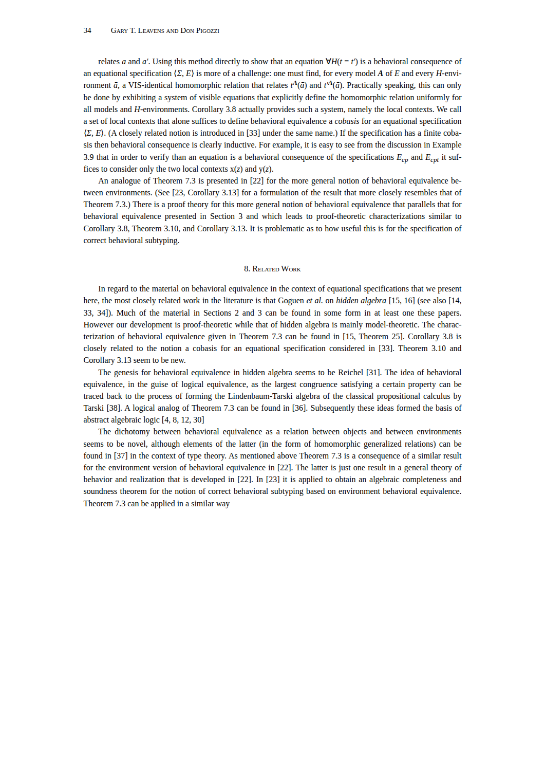34 Gary T. Leavens and Don Pigozzi
relates a and a′. Using this method directly to show that an equation ∀H(t = t′) is a behavioral consequence of an equational specification ⟨Σ, E⟩ is more of a challenge: one must find, for every model A of E and every H-environment ā, a VIS-identical homomorphic relation that relates tA(ā) and t′A(ā). Practically speaking, this can only be done by exhibiting a system of visible equations that explicitly define the homomorphic relation uniformly for all models and H-environments. Corollary 3.8 actually provides such a system, namely the local contexts. We call a set of local contexts that alone suffices to define behavioral equivalence a cobasis for an equational specification ⟨Σ, E⟩. (A closely related notion is introduced in [33] under the same name.) If the specification has a finite cobasis then behavioral consequence is clearly inductive. For example, it is easy to see from the discussion in Example 3.9 that in order to verify than an equation is a behavioral consequence of the specifications Ecp and Ecpt it suffices to consider only the two local contexts x(z) and y(z).
An analogue of Theorem 7.3 is presented in [22] for the more general notion of behavioral equivalence between environments. (See [23, Corollary 3.13] for a formulation of the result that more closely resembles that of Theorem 7.3.) There is a proof theory for this more general notion of behavioral equivalence that parallels that for behavioral equivalence presented in Section 3 and which leads to proof-theoretic characterizations similar to Corollary 3.8, Theorem 3.10, and Corollary 3.13. It is problematic as to how useful this is for the specification of correct behavioral subtyping.
8. Related Work
In regard to the material on behavioral equivalence in the context of equational specifications that we present here, the most closely related work in the literature is that Goguen et al. on hidden algebra [15, 16] (see also [14, 33, 34]). Much of the material in Sections 2 and 3 can be found in some form in at least one these papers. However our development is proof-theoretic while that of hidden algebra is mainly model-theoretic. The characterization of behavioral equivalence given in Theorem 7.3 can be found in [15, Theorem 25]. Corollary 3.8 is closely related to the notion a cobasis for an equational specification considered in [33]. Theorem 3.10 and Corollary 3.13 seem to be new.
The genesis for behavioral equivalence in hidden algebra seems to be Reichel [31]. The idea of behavioral equivalence, in the guise of logical equivalence, as the largest congruence satisfying a certain property can be traced back to the process of forming the Lindenbaum-Tarski algebra of the classical propositional calculus by Tarski [38]. A logical analog of Theorem 7.3 can be found in [36]. Subsequently these ideas formed the basis of abstract algebraic logic [4, 8, 12, 30]
The dichotomy between behavioral equivalence as a relation between objects and between environments seems to be novel, although elements of the latter (in the form of homomorphic generalized relations) can be found in [37] in the context of type theory. As mentioned above Theorem 7.3 is a consequence of a similar result for the environment version of behavioral equivalence in [22]. The latter is just one result in a general theory of behavior and realization that is developed in [22]. In [23] it is applied to obtain an algebraic completeness and soundness theorem for the notion of correct behavioral subtyping based on environment behavioral equivalence. Theorem 7.3 can be applied in a similar way